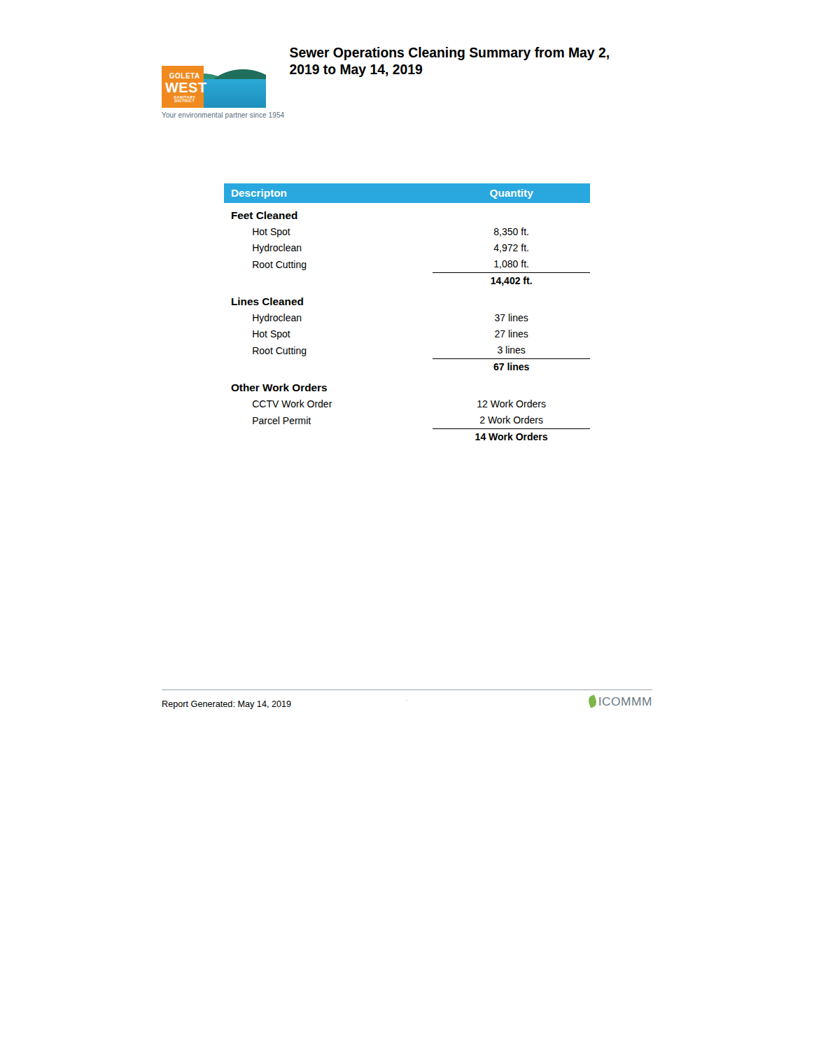GOLETA WEST SANITARY DISTRICT
Your environmental partner since 1954
Sewer Operations Cleaning Summary from May 2, 2019 to May 14, 2019
| Descripton | Quantity |
| --- | --- |
| Feet Cleaned | |
| Hot Spot | 8,350 ft. |
| Hydroclean | 4,972 ft. |
| Root Cutting | 1,080 ft. |
| | 14,402 ft. |
| Lines Cleaned | |
| Hydroclean | 37 lines |
| Hot Spot | 27 lines |
| Root Cutting | 3 lines |
| | 67 lines |
| Other Work Orders | |
| CCTV Work Order | 12 Work Orders |
| Parcel Permit | 2 Work Orders |
| | 14 Work Orders |
·
Report Generated: May 14, 2019
ICOMMM